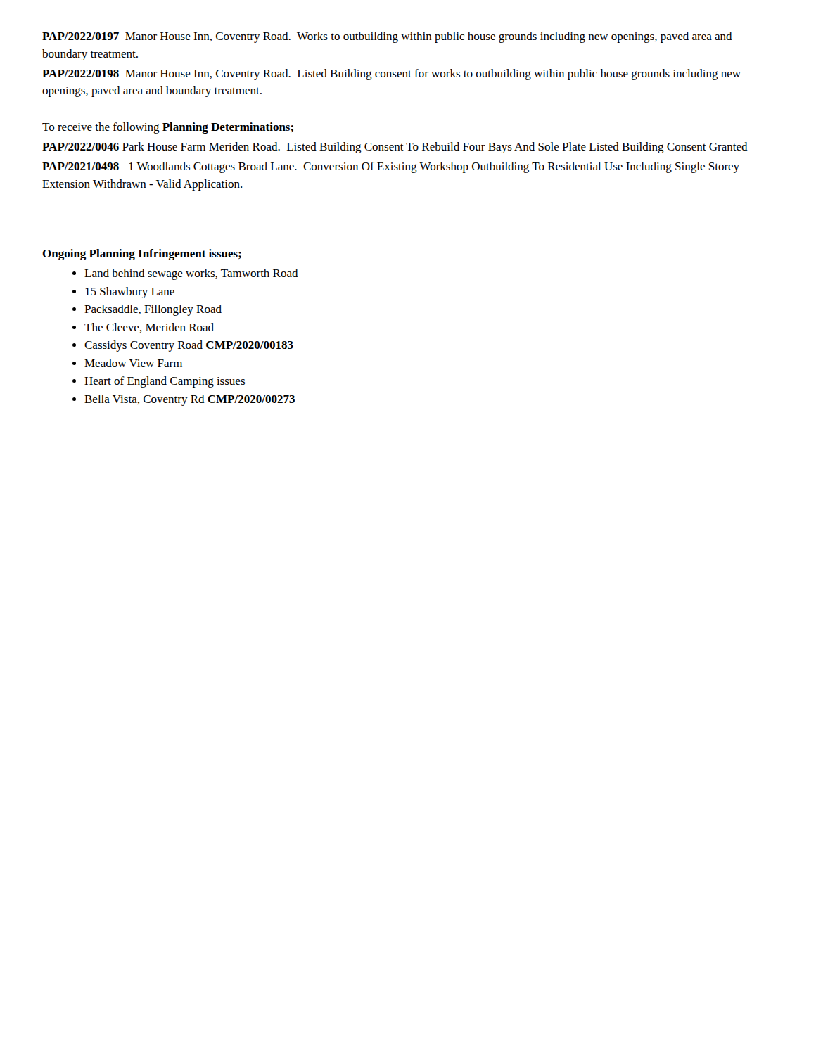PAP/2022/0197 Manor House Inn, Coventry Road. Works to outbuilding within public house grounds including new openings, paved area and boundary treatment.
PAP/2022/0198 Manor House Inn, Coventry Road. Listed Building consent for works to outbuilding within public house grounds including new openings, paved area and boundary treatment.
To receive the following Planning Determinations;
PAP/2022/0046 Park House Farm Meriden Road. Listed Building Consent To Rebuild Four Bays And Sole Plate Listed Building Consent Granted
PAP/2021/0498 1 Woodlands Cottages Broad Lane. Conversion Of Existing Workshop Outbuilding To Residential Use Including Single Storey Extension Withdrawn - Valid Application.
Ongoing Planning Infringement issues;
Land behind sewage works, Tamworth Road
15 Shawbury Lane
Packsaddle, Fillongley Road
The Cleeve, Meriden Road
Cassidys Coventry Road CMP/2020/00183
Meadow View Farm
Heart of England Camping issues
Bella Vista, Coventry Rd CMP/2020/00273